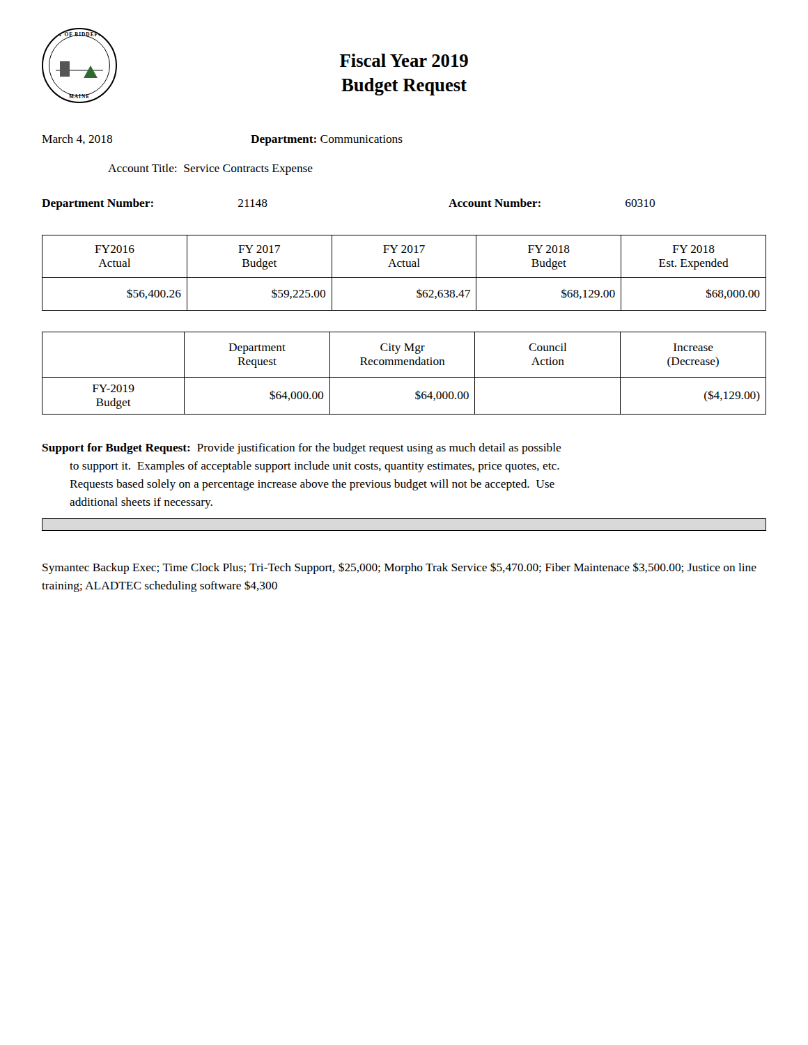CITY OF BIDDEFORD
MAINE
Fiscal Year 2019
Budget Request
March 4, 2018
Department: Communications
Account Title: Service Contracts Expense
Department Number: 21148 Account Number: 60310
| FY2016 Actual | FY 2017 Budget | FY 2017 Actual | FY 2018 Budget | FY 2018 Est. Expended |
| --- | --- | --- | --- | --- |
| $56,400.26 | $59,225.00 | $62,638.47 | $68,129.00 | $68,000.00 |
| | Department Request | City Mgr Recommendation | Council Action | Increase (Decrease) |
| --- | --- | --- | --- | --- |
| FY-2019 Budget | $64,000.00 | $64,000.00 | | ($4,129.00) |
Support for Budget Request: Provide justification for the budget request using as much detail as possible
to support it. Examples of acceptable support include unit costs, quantity estimates, price quotes, etc.
Requests based solely on a percentage increase above the previous budget will not be accepted. Use
additional sheets if necessary.
Symantec Backup Exec; Time Clock Plus; Tri-Tech Support, $25,000; Morpho Trak Service $5,470.00; Fiber Maintenace $3,500.00; Justice on line training; ALADTEC scheduling software $4,300